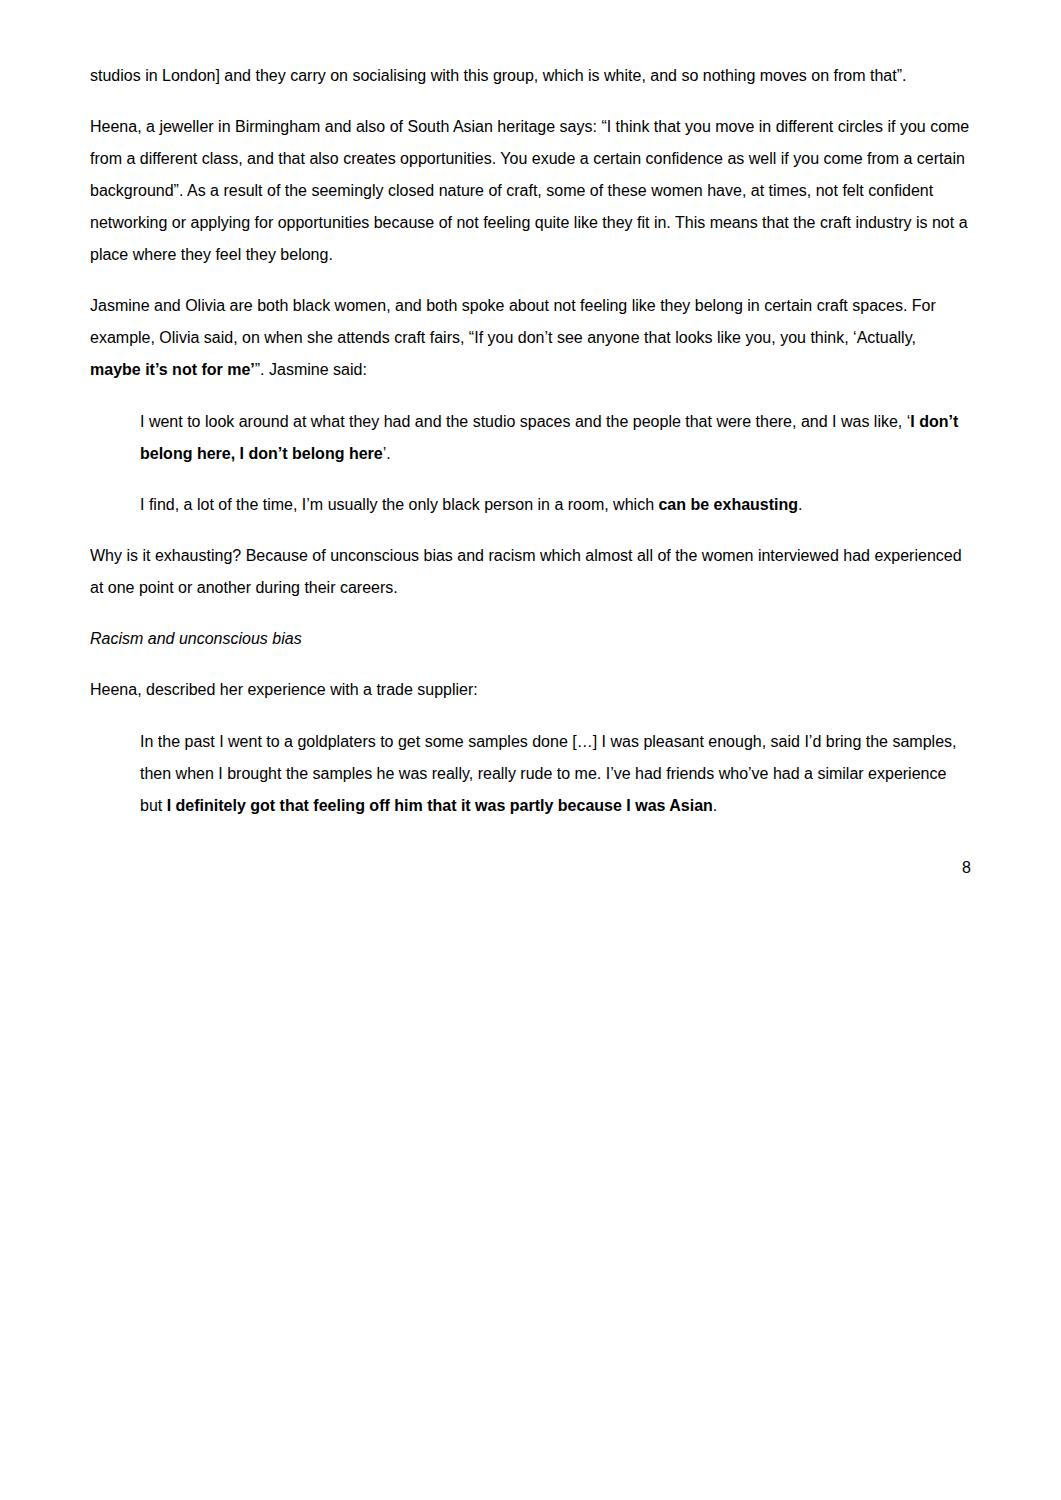studios in London] and they carry on socialising with this group, which is white, and so nothing moves on from that”.
Heena, a jeweller in Birmingham and also of South Asian heritage says: “I think that you move in different circles if you come from a different class, and that also creates opportunities. You exude a certain confidence as well if you come from a certain background”. As a result of the seemingly closed nature of craft, some of these women have, at times, not felt confident networking or applying for opportunities because of not feeling quite like they fit in. This means that the craft industry is not a place where they feel they belong.
Jasmine and Olivia are both black women, and both spoke about not feeling like they belong in certain craft spaces. For example, Olivia said, on when she attends craft fairs, “If you don’t see anyone that looks like you, you think, ‘Actually, maybe it’s not for me’”. Jasmine said:
I went to look around at what they had and the studio spaces and the people that were there, and I was like, ‘I don’t belong here, I don’t belong here’.
I find, a lot of the time, I’m usually the only black person in a room, which can be exhausting.
Why is it exhausting? Because of unconscious bias and racism which almost all of the women interviewed had experienced at one point or another during their careers.
Racism and unconscious bias
Heena, described her experience with a trade supplier:
In the past I went to a goldplaters to get some samples done […] I was pleasant enough, said I’d bring the samples, then when I brought the samples he was really, really rude to me. I’ve had friends who’ve had a similar experience but I definitely got that feeling off him that it was partly because I was Asian.
8